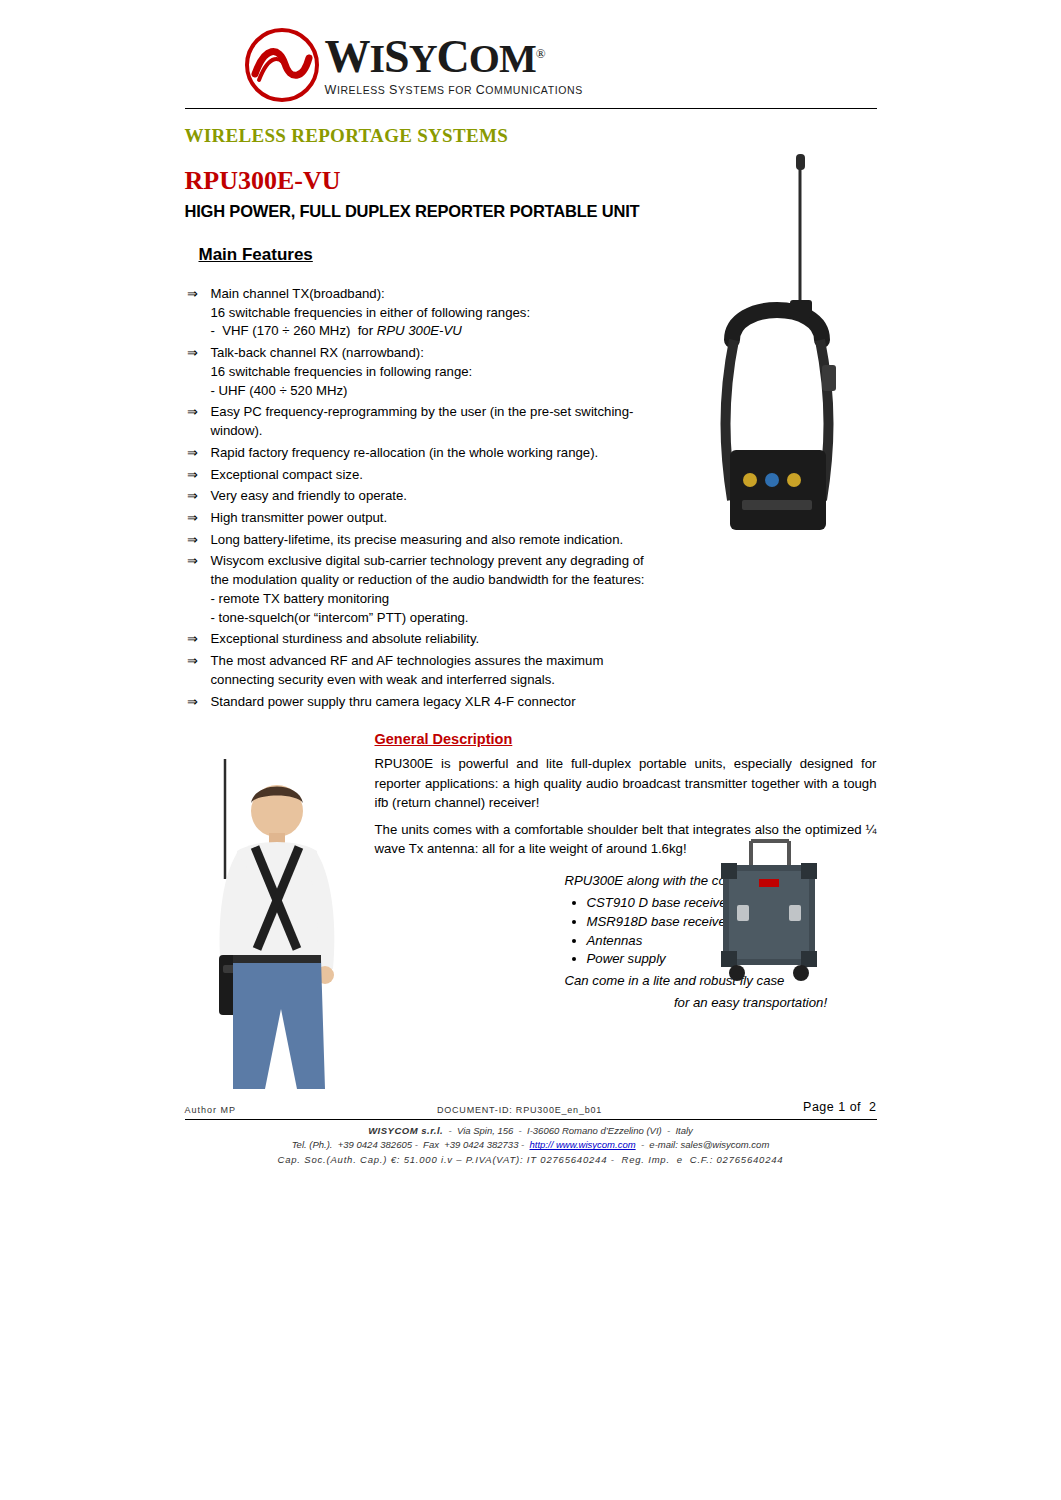WISYCOM®
WIRELESS SYSTEMS FOR COMMUNICATIONS
WIRELESS REPORTAGE SYSTEMS
RPU300E-VU
HIGH POWER, FULL DUPLEX REPORTER PORTABLE UNIT
Main Features
Main channel TX(broadband): 16 switchable frequencies in either of following ranges: - VHF (170 ÷ 260 MHz) for RPU 300E-VU
Talk-back channel RX (narrowband): 16 switchable frequencies in following range: - UHF (400 ÷ 520 MHz)
Easy PC frequency-reprogramming by the user (in the pre-set switching-window).
Rapid factory frequency re-allocation (in the whole working range).
Exceptional compact size.
Very easy and friendly to operate.
High transmitter power output.
Long battery-lifetime, its precise measuring and also remote indication.
Wisycom exclusive digital sub-carrier technology prevent any degrading of the modulation quality or reduction of the audio bandwidth for the features: - remote TX battery monitoring - tone-squelch(or “intercom” PTT) operating.
Exceptional sturdiness and absolute reliability.
The most advanced RF and AF technologies assures the maximum connecting security even with weak and interferred signals.
Standard power supply thru camera legacy XLR 4-F connector
General Description
RPU300E is powerful and lite full-duplex portable units, especially designed for reporter applications: a high quality audio broadcast transmitter together with a tough ifb (return channel) receiver!
The units comes with a comfortable shoulder belt that integrates also the optimized ¼ wave Tx antenna: all for a lite weight of around 1.6kg!
RPU300E along with the companion:
CST910 D base receiver
MSR918D base receiver
Antennas
Power supply
Can come in a lite and robust fly case
for an easy transportation!
Author MP DOCUMENT-ID: RPU300E_en_b01 Page 1 of 2
WISYCOM s.r.l. - Via Spin, 156 - I-36060 Romano d’Ezzelino (VI) - Italy
Tel. (Ph.). +39 0424 382605 - Fax +39 0424 382733 - http:// www.wisycom.com - e-mail: sales@wisycom.com
Cap. Soc.(Auth. Cap.) €: 51.000 i.v – P.IVA(VAT): IT 02765640244 - Reg. Imp. e C.F.: 02765640244